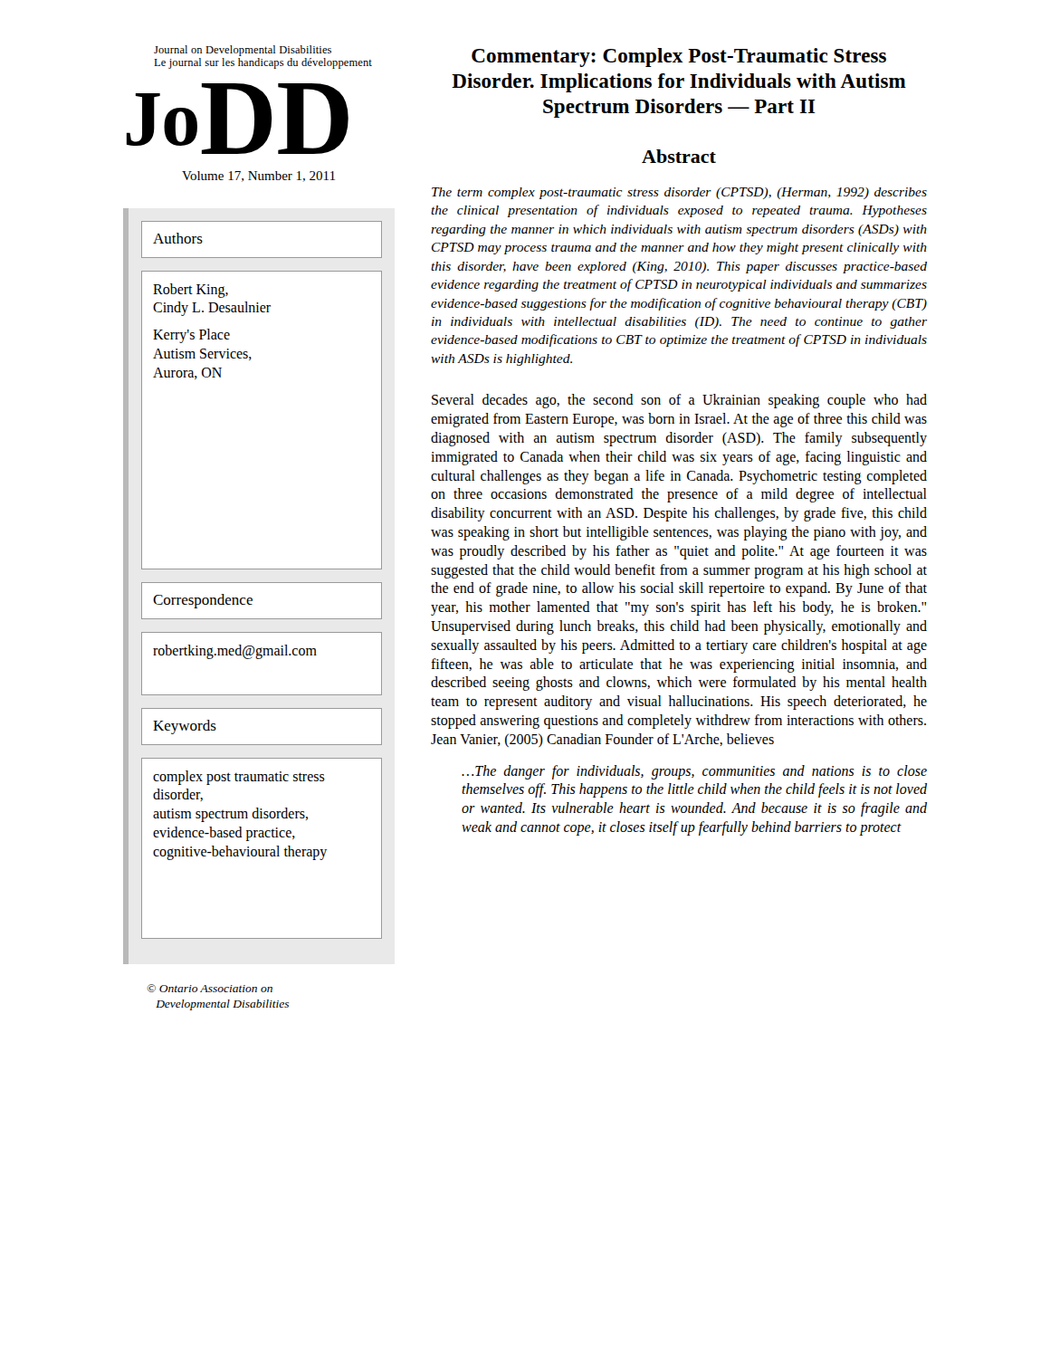Journal on Developmental Disabilities
Le journal sur les handicaps du développement
Jo DD
Volume 17, Number 1, 2011
Authors
Robert King,
Cindy L. Desaulnier
Kerry's Place
Autism Services,
Aurora, ON
Correspondence
robertking.med@gmail.com
Keywords
complex post traumatic stress disorder,
autism spectrum disorders,
evidence-based practice,
cognitive-behavioural therapy
© Ontario Association on
Developmental Disabilities
Commentary: Complex Post-Traumatic Stress Disorder. Implications for Individuals with Autism Spectrum Disorders — Part II
Abstract
The term complex post-traumatic stress disorder (CPTSD), (Herman, 1992) describes the clinical presentation of individuals exposed to repeated trauma. Hypotheses regarding the manner in which individuals with autism spectrum disorders (ASDs) with CPTSD may process trauma and the manner and how they might present clinically with this disorder, have been explored (King, 2010). This paper discusses practice-based evidence regarding the treatment of CPTSD in neurotypical individuals and summarizes evidence-based suggestions for the modification of cognitive behavioural therapy (CBT) in individuals with intellectual disabilities (ID). The need to continue to gather evidence-based modifications to CBT to optimize the treatment of CPTSD in individuals with ASDs is highlighted.
Several decades ago, the second son of a Ukrainian speaking couple who had emigrated from Eastern Europe, was born in Israel. At the age of three this child was diagnosed with an autism spectrum disorder (ASD). The family subsequently immigrated to Canada when their child was six years of age, facing linguistic and cultural challenges as they began a life in Canada. Psychometric testing completed on three occasions demonstrated the presence of a mild degree of intellectual disability concurrent with an ASD. Despite his challenges, by grade five, this child was speaking in short but intelligible sentences, was playing the piano with joy, and was proudly described by his father as "quiet and polite." At age fourteen it was suggested that the child would benefit from a summer program at his high school at the end of grade nine, to allow his social skill repertoire to expand. By June of that year, his mother lamented that "my son's spirit has left his body, he is broken." Unsupervised during lunch breaks, this child had been physically, emotionally and sexually assaulted by his peers. Admitted to a tertiary care children's hospital at age fifteen, he was able to articulate that he was experiencing initial insomnia, and described seeing ghosts and clowns, which were formulated by his mental health team to represent auditory and visual hallucinations. His speech deteriorated, he stopped answering questions and completely withdrew from interactions with others. Jean Vanier, (2005) Canadian Founder of L'Arche, believes
…The danger for individuals, groups, communities and nations is to close themselves off. This happens to the little child when the child feels it is not loved or wanted. Its vulnerable heart is wounded. And because it is so fragile and weak and cannot cope, it closes itself up fearfully behind barriers to protect